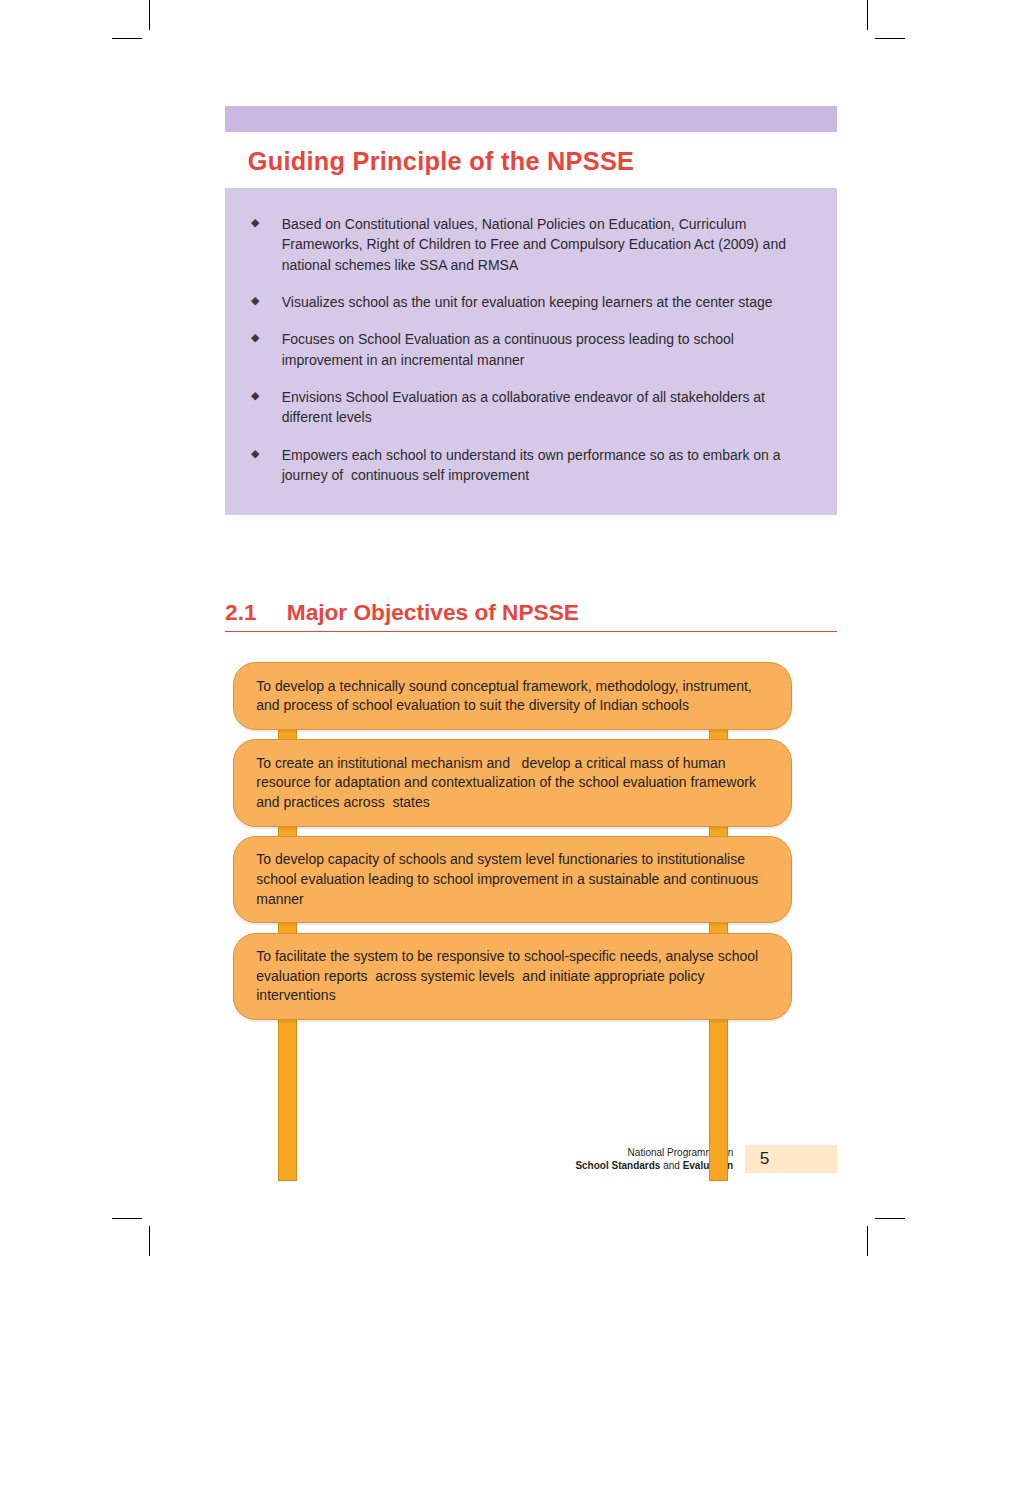Guiding Principle of the NPSSE
Based on Constitutional values, National Policies on Education, Curriculum Frameworks, Right of Children to Free and Compulsory Education Act (2009) and national schemes like SSA and RMSA
Visualizes school as the unit for evaluation keeping learners at the center stage
Focuses on School Evaluation as a continuous process leading to school improvement in an incremental manner
Envisions School Evaluation as a collaborative endeavor of all stakeholders at different levels
Empowers each school to understand its own performance so as to embark on a journey of continuous self improvement
2.1 Major Objectives of NPSSE
To develop a technically sound conceptual framework, methodology, instrument, and process of school evaluation to suit the diversity of Indian schools
To create an institutional mechanism and develop a critical mass of human resource for adaptation and contextualization of the school evaluation framework and practices across states
To develop capacity of schools and system level functionaries to institutionalise school evaluation leading to school improvement in a sustainable and continuous manner
To facilitate the system to be responsive to school-specific needs, analyse school evaluation reports across systemic levels and initiate appropriate policy interventions
National Programme on
School Standards and Evaluation
5